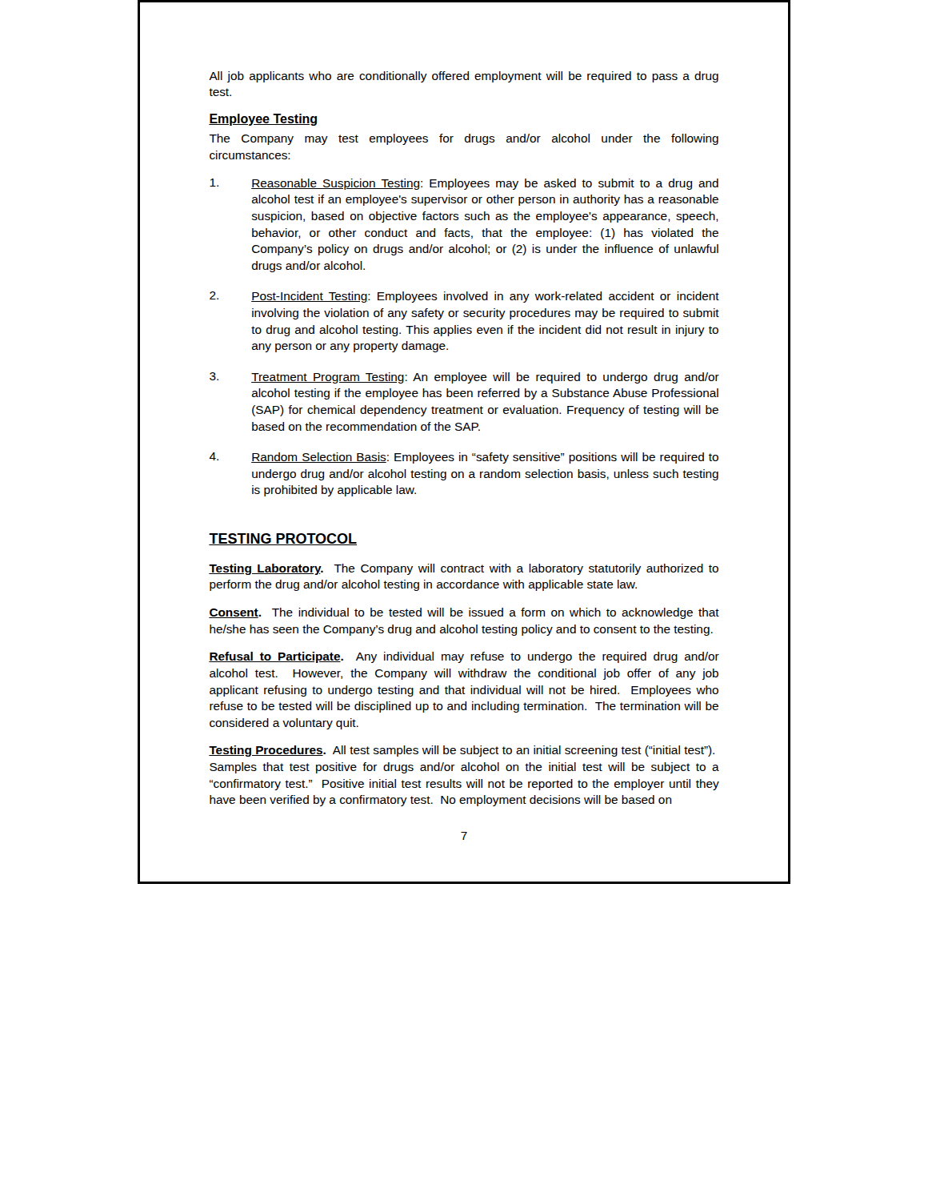All job applicants who are conditionally offered employment will be required to pass a drug test.
Employee Testing
The Company may test employees for drugs and/or alcohol under the following circumstances:
1. Reasonable Suspicion Testing: Employees may be asked to submit to a drug and alcohol test if an employee's supervisor or other person in authority has a reasonable suspicion, based on objective factors such as the employee's appearance, speech, behavior, or other conduct and facts, that the employee: (1) has violated the Company’s policy on drugs and/or alcohol; or (2) is under the influence of unlawful drugs and/or alcohol.
2. Post-Incident Testing: Employees involved in any work-related accident or incident involving the violation of any safety or security procedures may be required to submit to drug and alcohol testing. This applies even if the incident did not result in injury to any person or any property damage.
3. Treatment Program Testing: An employee will be required to undergo drug and/or alcohol testing if the employee has been referred by a Substance Abuse Professional (SAP) for chemical dependency treatment or evaluation. Frequency of testing will be based on the recommendation of the SAP.
4. Random Selection Basis: Employees in “safety sensitive” positions will be required to undergo drug and/or alcohol testing on a random selection basis, unless such testing is prohibited by applicable law.
TESTING PROTOCOL
Testing Laboratory. The Company will contract with a laboratory statutorily authorized to perform the drug and/or alcohol testing in accordance with applicable state law.
Consent. The individual to be tested will be issued a form on which to acknowledge that he/she has seen the Company’s drug and alcohol testing policy and to consent to the testing.
Refusal to Participate. Any individual may refuse to undergo the required drug and/or alcohol test. However, the Company will withdraw the conditional job offer of any job applicant refusing to undergo testing and that individual will not be hired. Employees who refuse to be tested will be disciplined up to and including termination. The termination will be considered a voluntary quit.
Testing Procedures. All test samples will be subject to an initial screening test (“initial test”). Samples that test positive for drugs and/or alcohol on the initial test will be subject to a “confirmatory test.” Positive initial test results will not be reported to the employer until they have been verified by a confirmatory test. No employment decisions will be based on
7